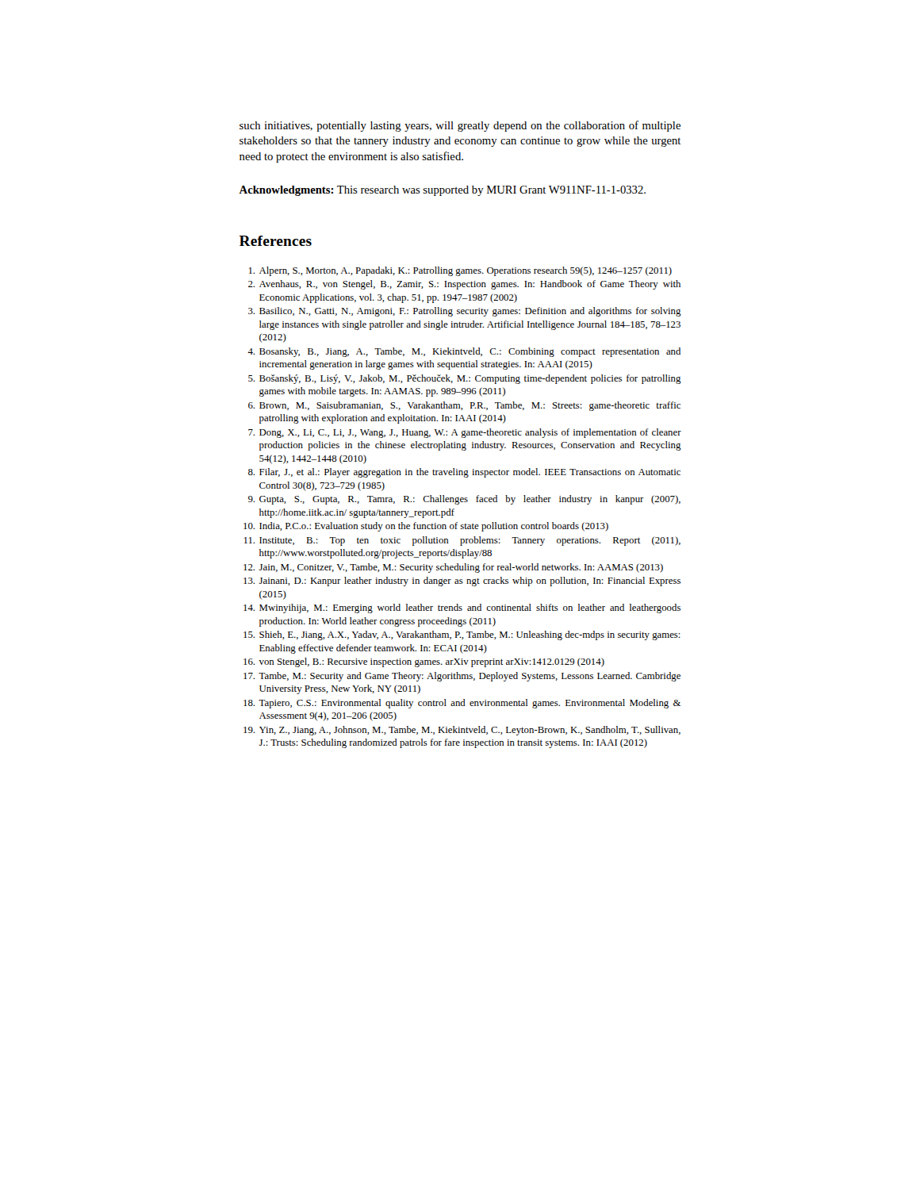such initiatives, potentially lasting years, will greatly depend on the collaboration of multiple stakeholders so that the tannery industry and economy can continue to grow while the urgent need to protect the environment is also satisfied.
Acknowledgments: This research was supported by MURI Grant W911NF-11-1-0332.
References
Alpern, S., Morton, A., Papadaki, K.: Patrolling games. Operations research 59(5), 1246–1257 (2011)
Avenhaus, R., von Stengel, B., Zamir, S.: Inspection games. In: Handbook of Game Theory with Economic Applications, vol. 3, chap. 51, pp. 1947–1987 (2002)
Basilico, N., Gatti, N., Amigoni, F.: Patrolling security games: Definition and algorithms for solving large instances with single patroller and single intruder. Artificial Intelligence Journal 184–185, 78–123 (2012)
Bosansky, B., Jiang, A., Tambe, M., Kiekintveld, C.: Combining compact representation and incremental generation in large games with sequential strategies. In: AAAI (2015)
Bošanský, B., Lisý, V., Jakob, M., Pěchouček, M.: Computing time-dependent policies for patrolling games with mobile targets. In: AAMAS. pp. 989–996 (2011)
Brown, M., Saisubramanian, S., Varakantham, P.R., Tambe, M.: Streets: game-theoretic traffic patrolling with exploration and exploitation. In: IAAI (2014)
Dong, X., Li, C., Li, J., Wang, J., Huang, W.: A game-theoretic analysis of implementation of cleaner production policies in the chinese electroplating industry. Resources, Conservation and Recycling 54(12), 1442–1448 (2010)
Filar, J., et al.: Player aggregation in the traveling inspector model. IEEE Transactions on Automatic Control 30(8), 723–729 (1985)
Gupta, S., Gupta, R., Tamra, R.: Challenges faced by leather industry in kanpur (2007), http://home.iitk.ac.in/ sgupta/tannery_report.pdf
India, P.C.o.: Evaluation study on the function of state pollution control boards (2013)
Institute, B.: Top ten toxic pollution problems: Tannery operations. Report (2011), http://www.worstpolluted.org/projects_reports/display/88
Jain, M., Conitzer, V., Tambe, M.: Security scheduling for real-world networks. In: AAMAS (2013)
Jainani, D.: Kanpur leather industry in danger as ngt cracks whip on pollution, In: Financial Express (2015)
Mwinyihija, M.: Emerging world leather trends and continental shifts on leather and leathergoods production. In: World leather congress proceedings (2011)
Shieh, E., Jiang, A.X., Yadav, A., Varakantham, P., Tambe, M.: Unleashing dec-mdps in security games: Enabling effective defender teamwork. In: ECAI (2014)
von Stengel, B.: Recursive inspection games. arXiv preprint arXiv:1412.0129 (2014)
Tambe, M.: Security and Game Theory: Algorithms, Deployed Systems, Lessons Learned. Cambridge University Press, New York, NY (2011)
Tapiero, C.S.: Environmental quality control and environmental games. Environmental Modeling & Assessment 9(4), 201–206 (2005)
Yin, Z., Jiang, A., Johnson, M., Tambe, M., Kiekintveld, C., Leyton-Brown, K., Sandholm, T., Sullivan, J.: Trusts: Scheduling randomized patrols for fare inspection in transit systems. In: IAAI (2012)